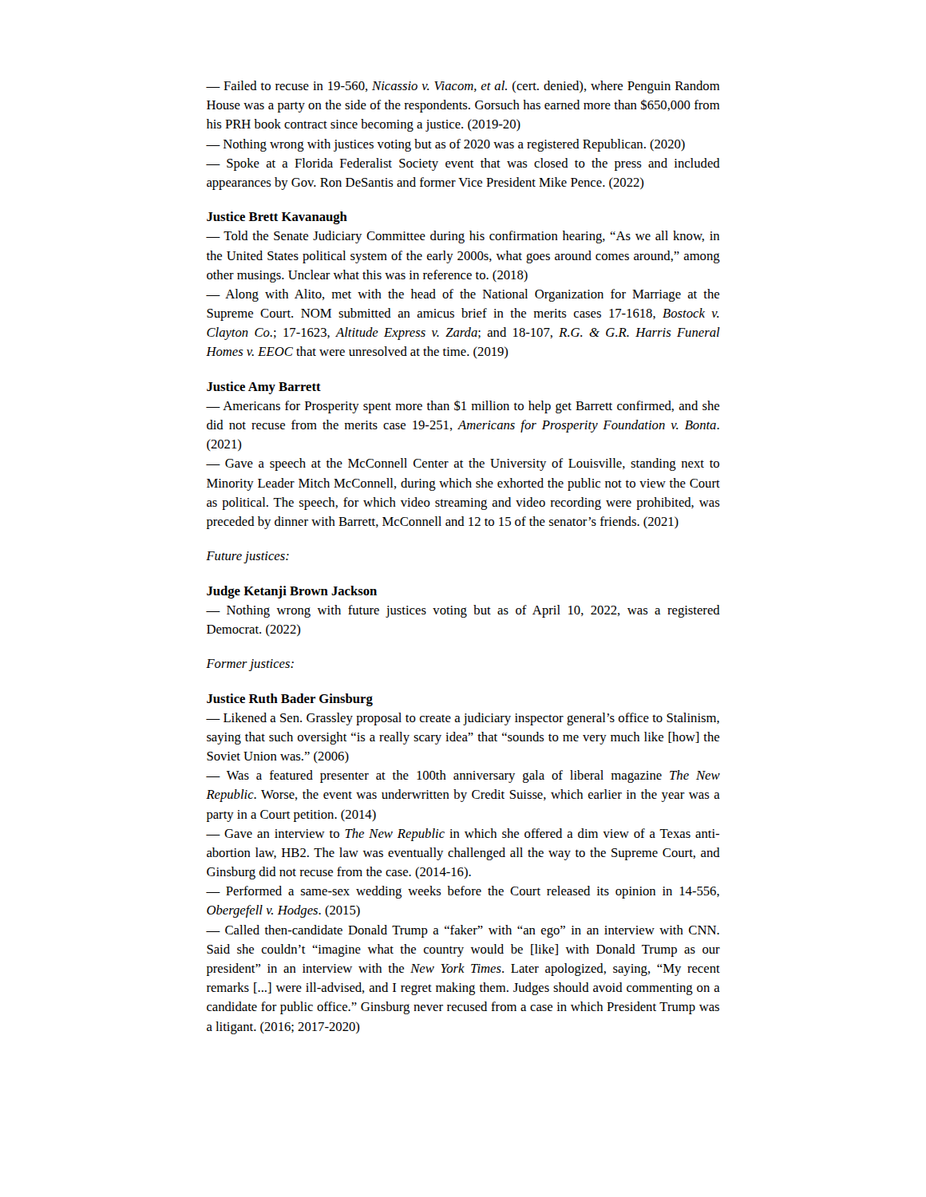— Failed to recuse in 19-560, Nicassio v. Viacom, et al. (cert. denied), where Penguin Random House was a party on the side of the respondents. Gorsuch has earned more than $650,000 from his PRH book contract since becoming a justice. (2019-20)
— Nothing wrong with justices voting but as of 2020 was a registered Republican. (2020)
— Spoke at a Florida Federalist Society event that was closed to the press and included appearances by Gov. Ron DeSantis and former Vice President Mike Pence. (2022)
Justice Brett Kavanaugh
— Told the Senate Judiciary Committee during his confirmation hearing, “As we all know, in the United States political system of the early 2000s, what goes around comes around,” among other musings. Unclear what this was in reference to. (2018)
— Along with Alito, met with the head of the National Organization for Marriage at the Supreme Court. NOM submitted an amicus brief in the merits cases 17-1618, Bostock v. Clayton Co.; 17-1623, Altitude Express v. Zarda; and 18-107, R.G. & G.R. Harris Funeral Homes v. EEOC that were unresolved at the time. (2019)
Justice Amy Barrett
— Americans for Prosperity spent more than $1 million to help get Barrett confirmed, and she did not recuse from the merits case 19-251, Americans for Prosperity Foundation v. Bonta. (2021)
— Gave a speech at the McConnell Center at the University of Louisville, standing next to Minority Leader Mitch McConnell, during which she exhorted the public not to view the Court as political. The speech, for which video streaming and video recording were prohibited, was preceded by dinner with Barrett, McConnell and 12 to 15 of the senator’s friends. (2021)
Future justices:
Judge Ketanji Brown Jackson
— Nothing wrong with future justices voting but as of April 10, 2022, was a registered Democrat. (2022)
Former justices:
Justice Ruth Bader Ginsburg
— Likened a Sen. Grassley proposal to create a judiciary inspector general’s office to Stalinism, saying that such oversight “is a really scary idea” that “sounds to me very much like [how] the Soviet Union was.” (2006)
— Was a featured presenter at the 100th anniversary gala of liberal magazine The New Republic. Worse, the event was underwritten by Credit Suisse, which earlier in the year was a party in a Court petition. (2014)
— Gave an interview to The New Republic in which she offered a dim view of a Texas anti-abortion law, HB2. The law was eventually challenged all the way to the Supreme Court, and Ginsburg did not recuse from the case. (2014-16).
— Performed a same-sex wedding weeks before the Court released its opinion in 14-556, Obergefell v. Hodges. (2015)
— Called then-candidate Donald Trump a “faker” with “an ego” in an interview with CNN. Said she couldn’t “imagine what the country would be [like] with Donald Trump as our president” in an interview with the New York Times. Later apologized, saying, “My recent remarks [...] were ill-advised, and I regret making them. Judges should avoid commenting on a candidate for public office.” Ginsburg never recused from a case in which President Trump was a litigant. (2016; 2017-2020)